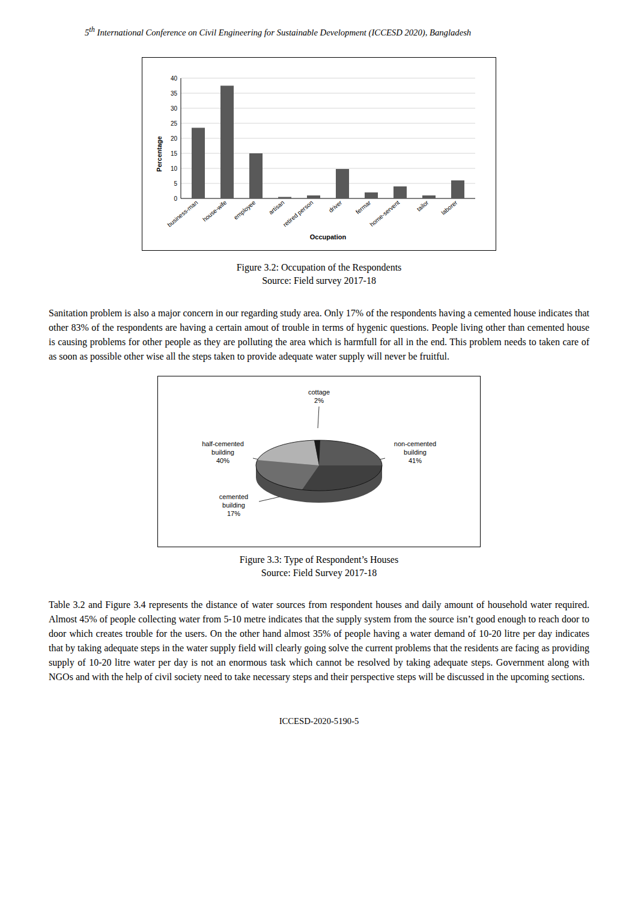5th International Conference on Civil Engineering for Sustainable Development (ICCESD 2020), Bangladesh
Percentage 40 35 30 25 20 15 10 5 0 business-man house-wife employee artisan retired person driver fermar home-servent tailor laborer Occupation
Figure 3.2: Occupation of the Respondents
Source: Field survey 2017-18
Sanitation problem is also a major concern in our regarding study area. Only 17% of the respondents having a cemented house indicates that other 83% of the respondents are having a certain amout of trouble in terms of hygenic questions. People living other than cemented house is causing problems for other people as they are polluting the area which is harmfull for all in the end. This problem needs to taken care of as soon as possible other wise all the steps taken to provide adequate water supply will never be fruitful.
cottage 2% half-cemented building 40% non-cemented building 41% cemented building 17%
Figure 3.3: Type of Respondent’s Houses
Source: Field Survey 2017-18
Table 3.2 and Figure 3.4 represents the distance of water sources from respondent houses and daily amount of household water required. Almost 45% of people collecting water from 5-10 metre indicates that the supply system from the source isn’t good enough to reach door to door which creates trouble for the users. On the other hand almost 35% of people having a water demand of 10-20 litre per day indicates that by taking adequate steps in the water supply field will clearly going solve the current problems that the residents are facing as providing supply of 10-20 litre water per day is not an enormous task which cannot be resolved by taking adequate steps. Government along with NGOs and with the help of civil society need to take necessary steps and their perspective steps will be discussed in the upcoming sections.
ICCESD-2020-5190-5